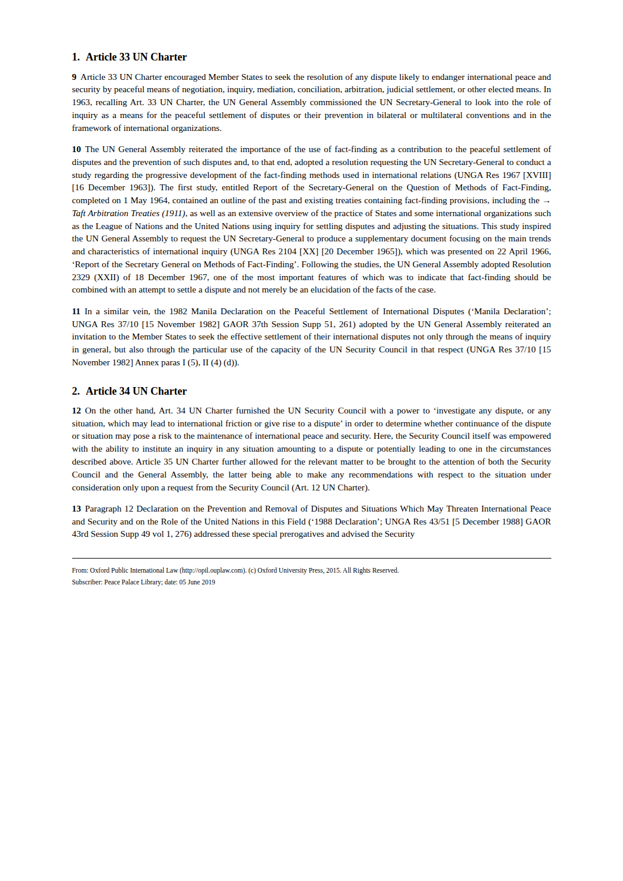1. Article 33 UN Charter
9 Article 33 UN Charter encouraged Member States to seek the resolution of any dispute likely to endanger international peace and security by peaceful means of negotiation, inquiry, mediation, conciliation, arbitration, judicial settlement, or other elected means. In 1963, recalling Art. 33 UN Charter, the UN General Assembly commissioned the UN Secretary-General to look into the role of inquiry as a means for the peaceful settlement of disputes or their prevention in bilateral or multilateral conventions and in the framework of international organizations.
10 The UN General Assembly reiterated the importance of the use of fact-finding as a contribution to the peaceful settlement of disputes and the prevention of such disputes and, to that end, adopted a resolution requesting the UN Secretary-General to conduct a study regarding the progressive development of the fact-finding methods used in international relations (UNGA Res 1967 [XVIII] [16 December 1963]). The first study, entitled Report of the Secretary-General on the Question of Methods of Fact-Finding, completed on 1 May 1964, contained an outline of the past and existing treaties containing fact-finding provisions, including the → Taft Arbitration Treaties (1911), as well as an extensive overview of the practice of States and some international organizations such as the League of Nations and the United Nations using inquiry for settling disputes and adjusting the situations. This study inspired the UN General Assembly to request the UN Secretary-General to produce a supplementary document focusing on the main trends and characteristics of international inquiry (UNGA Res 2104 [XX] [20 December 1965]), which was presented on 22 April 1966, ‘Report of the Secretary General on Methods of Fact-Finding’. Following the studies, the UN General Assembly adopted Resolution 2329 (XXII) of 18 December 1967, one of the most important features of which was to indicate that fact-finding should be combined with an attempt to settle a dispute and not merely be an elucidation of the facts of the case.
11 In a similar vein, the 1982 Manila Declaration on the Peaceful Settlement of International Disputes (‘Manila Declaration’; UNGA Res 37/10 [15 November 1982] GAOR 37th Session Supp 51, 261) adopted by the UN General Assembly reiterated an invitation to the Member States to seek the effective settlement of their international disputes not only through the means of inquiry in general, but also through the particular use of the capacity of the UN Security Council in that respect (UNGA Res 37/10 [15 November 1982] Annex paras I (5), II (4) (d)).
2. Article 34 UN Charter
12 On the other hand, Art. 34 UN Charter furnished the UN Security Council with a power to ‘investigate any dispute, or any situation, which may lead to international friction or give rise to a dispute’ in order to determine whether continuance of the dispute or situation may pose a risk to the maintenance of international peace and security. Here, the Security Council itself was empowered with the ability to institute an inquiry in any situation amounting to a dispute or potentially leading to one in the circumstances described above. Article 35 UN Charter further allowed for the relevant matter to be brought to the attention of both the Security Council and the General Assembly, the latter being able to make any recommendations with respect to the situation under consideration only upon a request from the Security Council (Art. 12 UN Charter).
13 Paragraph 12 Declaration on the Prevention and Removal of Disputes and Situations Which May Threaten International Peace and Security and on the Role of the United Nations in this Field (‘1988 Declaration’; UNGA Res 43/51 [5 December 1988] GAOR 43rd Session Supp 49 vol 1, 276) addressed these special prerogatives and advised the Security
From: Oxford Public International Law (http://opil.ouplaw.com). (c) Oxford University Press, 2015. All Rights Reserved.
Subscriber: Peace Palace Library; date: 05 June 2019